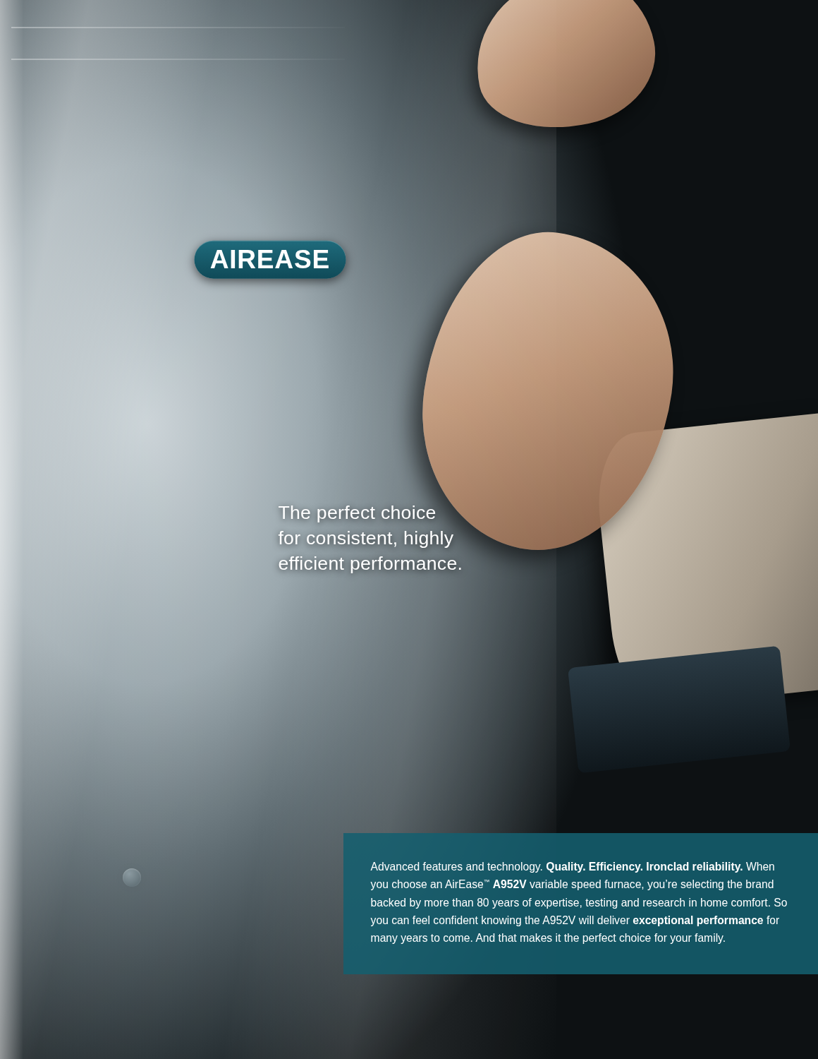AIR EASE
The perfect choice
for consistent, highly
efficient performance.
Advanced features and technology. Quality. Efficiency. Ironclad reliability. When you choose an AirEase™ A952V variable speed furnace, you’re selecting the brand backed by more than 80 years of expertise, testing and research in home comfort. So you can feel confident knowing the A952V will deliver exceptional performance for many years to come. And that makes it the perfect choice for your family.